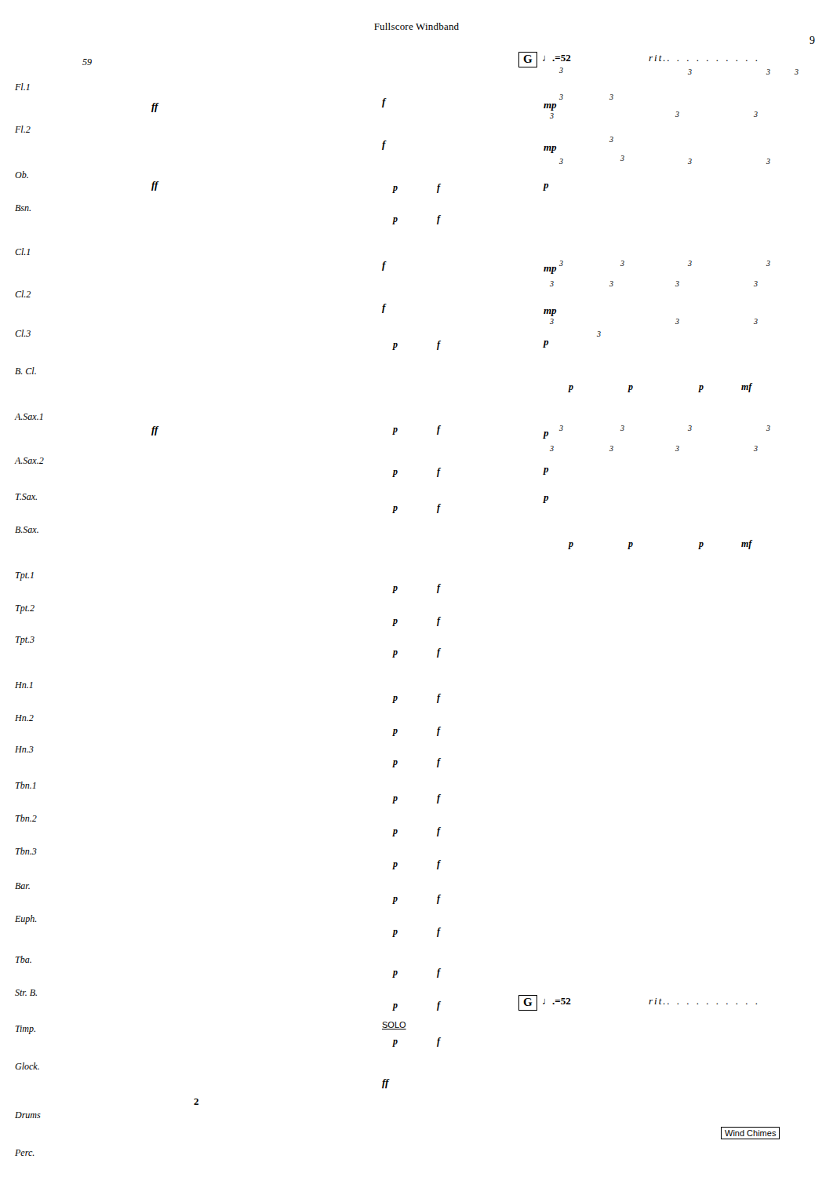Fullscore Windband
9
59
G
♩.=52
rit.. . . . . . . . . .
G
♩.=52
rit.. . . . . . . . . .
Fl.1
Fl.2
Ob.
Bsn.
Cl.1
Cl.2
Cl.3
B. Cl.
A.Sax.1
A.Sax.2
T.Sax.
B.Sax.
Tpt.1
Tpt.2
Tpt.3
Hn.1
Hn.2
Hn.3
Tbn.1
Tbn.2
Tbn.3
Bar.
Euph.
Tba.
Str. B.
Timp.
Glock.
Drums
Perc.
ff
f
mp
3
3
3
3
3
3
f
mp
3
3
3
3
ff
p
f
p
3
3
3
3
p
f
f
mp
3
3
3
3
f
mp
3
3
3
3
p
f
p
3
3
3
3
p
p
p
mf
ff
p
f
p
3
3
3
3
p
f
p
3
3
3
3
p
f
p
p
p
p
mf
p
f
p
f
p
f
p
f
p
f
p
f
p
f
p
f
p
f
p
f
p
f
p
f
p
f
p
f
SOLO
ff
2
Wind Chimes
Fullscore Windband, page 9
Measure 59 begins the system. Rehearsal mark G appears with tempo dotted quarter equals 52, followed by rit. (ritardando) with dotted continuation line. The same rehearsal mark G, tempo and rit. indication are repeated above the Timpani staff.
Instrument staves, top to bottom
Flute 1 — fortissimo at measure 59; forte later; mezzo-piano after G; triplet groupings marked 3.
Flute 2 — forte; mezzo-piano after G; triplet groupings marked 3.
Oboe — fortissimo; piano crescendo to forte; piano after G; triplets marked 3.
Bassoon — piano crescendo to forte.
Clarinet 1 — forte; mezzo-piano after G; triplets marked 3.
Clarinet 2 — forte; mezzo-piano after G; triplets marked 3.
Clarinet 3 — piano crescendo to forte; piano after G; triplets marked 3.
Bass Clarinet — piano with crescendo hairpins, reaching mezzo-forte.
Alto Saxophone 1 — fortissimo; piano crescendo to forte; piano after G; triplets marked 3.
Alto Saxophone 2 — piano crescendo to forte; piano after G; triplets marked 3.
Tenor Saxophone — piano crescendo to forte; piano after G.
Baritone Saxophone — piano with crescendo hairpins, reaching mezzo-forte.
Trumpet 1, 2, 3 — piano crescendo to forte; tacet after G.
Horn 1, 2, 3 — piano crescendo to forte; tacet after G.
Trombone 1, 2, 3 — piano crescendo to forte; tacet after G.
Baritone and Euphonium — piano crescendo to forte; tacet after G.
Tuba and String Bass — piano crescendo to forte; tacet after G.
Timpani — piano crescendo to forte; tacet after G.
Glockenspiel — SOLO marking with fortissimo.
Drums — two-measure repeat indication.
Percussion — Wind Chimes entry near the end of the system.